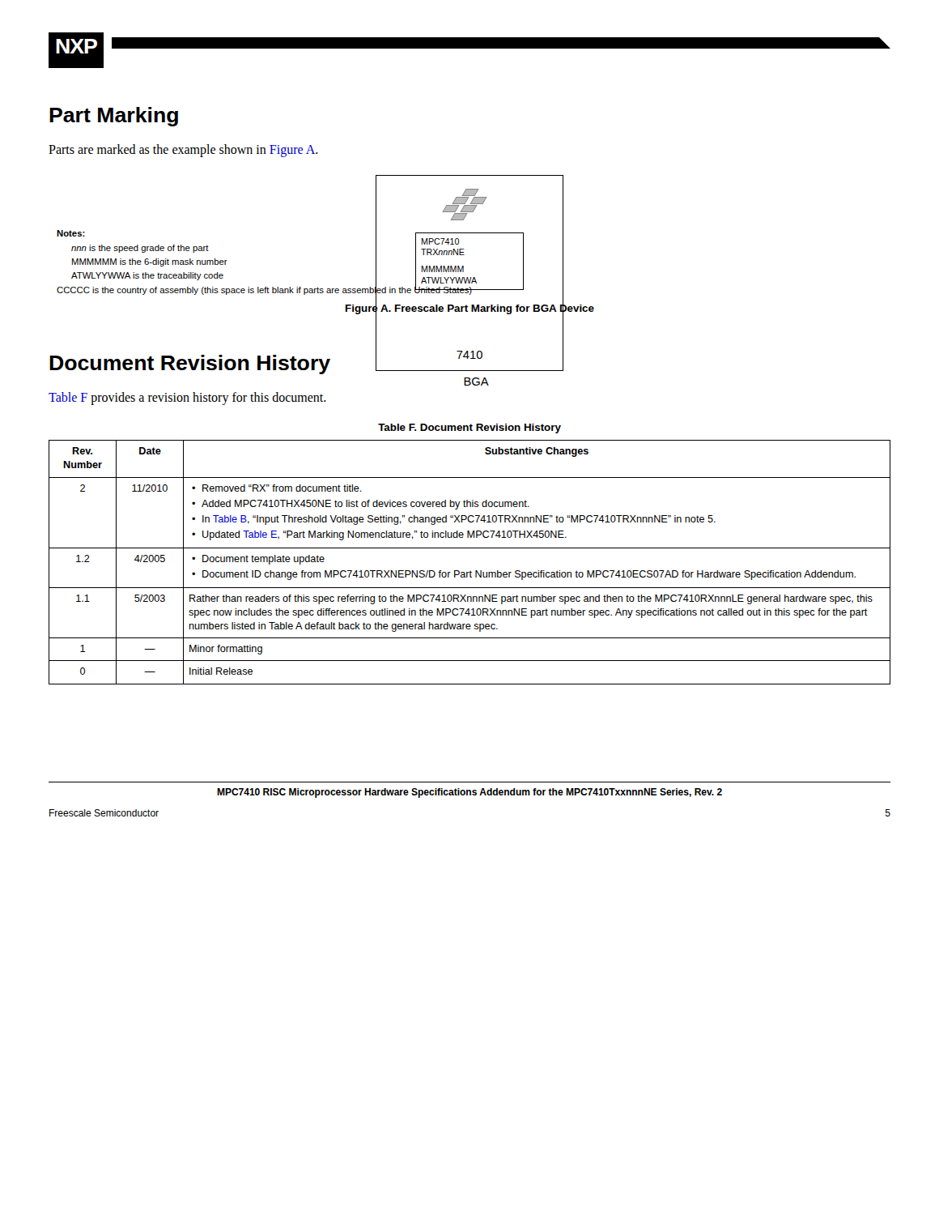NXP
Part Marking
Parts are marked as the example shown in Figure A.
MPC7410
TRXnnn NE MMMMMM
ATWLYYWWA
7410
BGA
Notes:
nnn is the speed grade of the part
MMMMMM is the 6-digit mask number
ATWLYYWWA is the traceability code
CCCCC is the country of assembly (this space is left blank if parts are assembled in the United States)
Figure A. Freescale Part Marking for BGA Device
Document Revision History
Table F provides a revision history for this document.
Table F. Document Revision History
| Rev. Number | Date | Substantive Changes |
| --- | --- | --- |
| 2 | 11/2010 | Removed “RX” from document title. Added MPC7410THX450NE to list of devices covered by this document. In Table B , “Input Threshold Voltage Setting,” changed “XPC7410TRXnnnNE” to “MPC7410TRXnnnNE” in note 5. Updated Table E , “Part Marking Nomenclature,” to include MPC7410THX450NE. |
| 1.2 | 4/2005 | Document template update Document ID change from MPC7410TRXNEPNS/D for Part Number Specification to MPC7410ECS07AD for Hardware Specification Addendum. |
| 1.1 | 5/2003 | Rather than readers of this spec referring to the MPC7410RXnnnNE part number spec and then to the MPC7410RXnnnLE general hardware spec, this spec now includes the spec differences outlined in the MPC7410RXnnnNE part number spec. Any specifications not called out in this spec for the part numbers listed in Table A default back to the general hardware spec. |
| 1 | — | Minor formatting |
| 0 | — | Initial Release |
MPC7410 RISC Microprocessor Hardware Specifications Addendum for the MPC7410TxxnnnNE Series, Rev. 2
Freescale Semiconductor 5